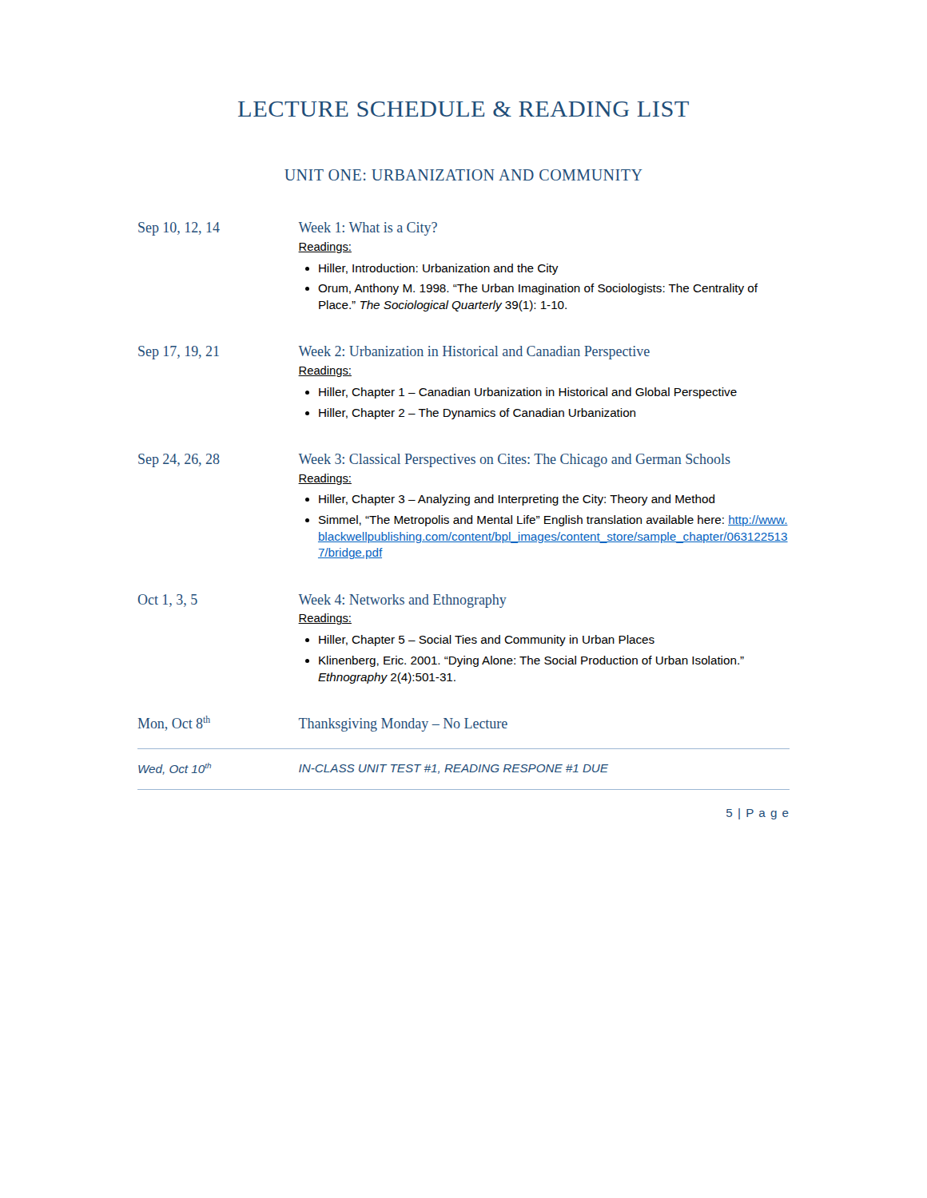LECTURE SCHEDULE & READING LIST
UNIT ONE: URBANIZATION AND COMMUNITY
Sep 10, 12, 14
Week 1: What is a City?
Readings:
Hiller, Introduction: Urbanization and the City
Orum, Anthony M. 1998. “The Urban Imagination of Sociologists: The Centrality of Place.” The Sociological Quarterly 39(1): 1-10.
Sep 17, 19, 21
Week 2: Urbanization in Historical and Canadian Perspective
Readings:
Hiller, Chapter 1 – Canadian Urbanization in Historical and Global Perspective
Hiller, Chapter 2 – The Dynamics of Canadian Urbanization
Sep 24, 26, 28
Week 3: Classical Perspectives on Cites: The Chicago and German Schools
Readings:
Hiller, Chapter 3 – Analyzing and Interpreting the City: Theory and Method
Simmel, “The Metropolis and Mental Life” English translation available here: http://www.blackwellpublishing.com/content/bpl_images/content_store/sample_chapter/0631225137/bridge.pdf
Oct 1, 3, 5
Week 4: Networks and Ethnography
Readings:
Hiller, Chapter 5 – Social Ties and Community in Urban Places
Klinenberg, Eric. 2001. “Dying Alone: The Social Production of Urban Isolation.” Ethnography 2(4):501-31.
Mon, Oct 8th
Thanksgiving Monday – No Lecture
Wed, Oct 10th
IN-CLASS UNIT TEST #1, READING RESPONE #1 DUE
5 | P a g e